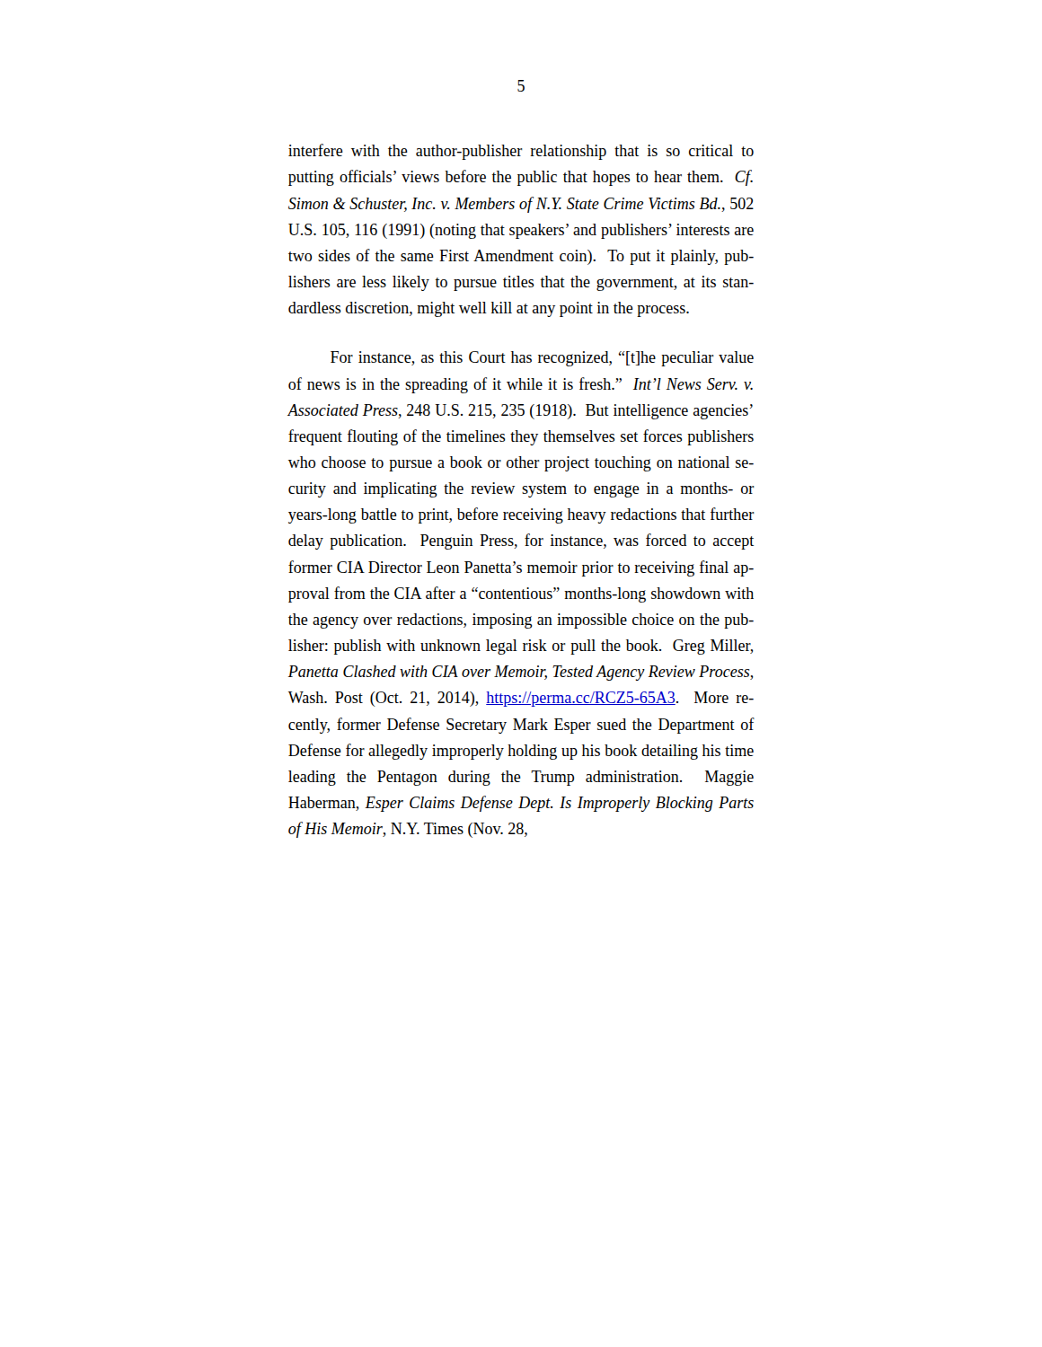5
interfere with the author-publisher relationship that is so critical to putting officials’ views before the public that hopes to hear them. Cf. Simon & Schuster, Inc. v. Members of N.Y. State Crime Victims Bd., 502 U.S. 105, 116 (1991) (noting that speakers’ and publishers’ interests are two sides of the same First Amendment coin). To put it plainly, publishers are less likely to pursue titles that the government, at its standardless discretion, might well kill at any point in the process.
For instance, as this Court has recognized, “[t]he peculiar value of news is in the spreading of it while it is fresh.” Int’l News Serv. v. Associated Press, 248 U.S. 215, 235 (1918). But intelligence agencies’ frequent flouting of the timelines they themselves set forces publishers who choose to pursue a book or other project touching on national security and implicating the review system to engage in a months- or years-long battle to print, before receiving heavy redactions that further delay publication. Penguin Press, for instance, was forced to accept former CIA Director Leon Panetta’s memoir prior to receiving final approval from the CIA after a “contentious” months-long showdown with the agency over redactions, imposing an impossible choice on the publisher: publish with unknown legal risk or pull the book. Greg Miller, Panetta Clashed with CIA over Memoir, Tested Agency Review Process, Wash. Post (Oct. 21, 2014), https://perma.cc/RCZ5-65A3. More recently, former Defense Secretary Mark Esper sued the Department of Defense for allegedly improperly holding up his book detailing his time leading the Pentagon during the Trump administration. Maggie Haberman, Esper Claims Defense Dept. Is Improperly Blocking Parts of His Memoir, N.Y. Times (Nov. 28,